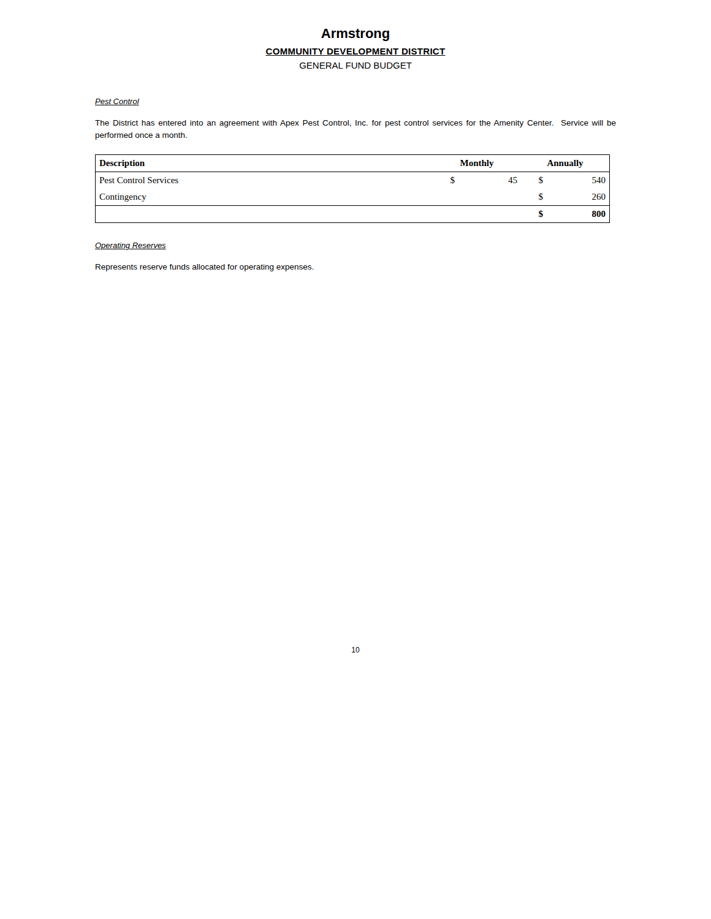Armstrong
COMMUNITY DEVELOPMENT DISTRICT
GENERAL FUND BUDGET
Pest Control
The District has entered into an agreement with Apex Pest Control, Inc. for pest control services for the Amenity Center. Service will be performed once a month.
| Description | Monthly | Annually |
| --- | --- | --- |
| Pest Control Services | $ | 45 | $ | 540 |
| Contingency | | | $ | 260 |
| | | | $ | 800 |
Operating Reserves
Represents reserve funds allocated for operating expenses.
10